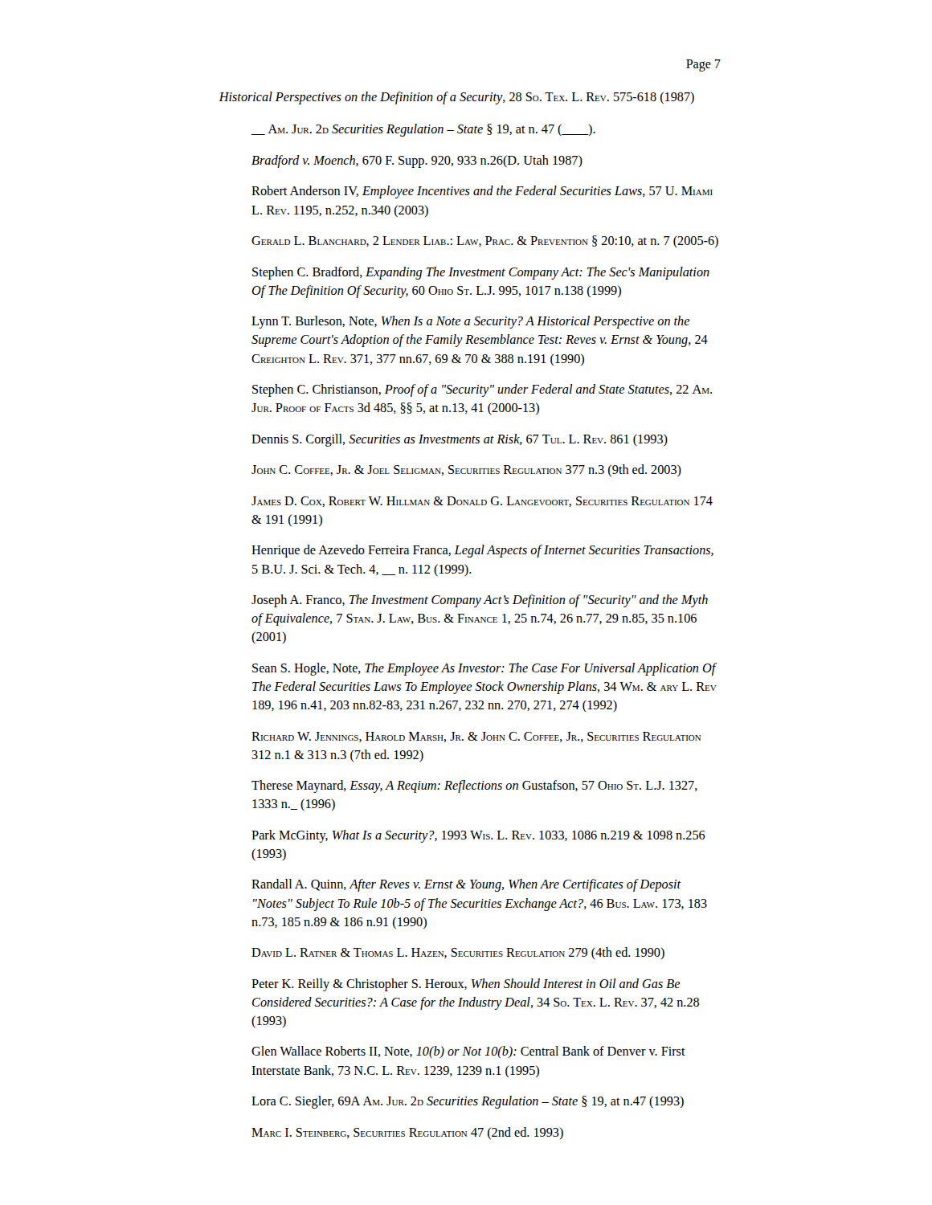Page 7
Historical Perspectives on the Definition of a Security, 28 So. Tex. L. Rev. 575-618 (1987)
__ Am. Jur. 2d Securities Regulation – State § 19, at n. 47 (____).
Bradford v. Moench, 670 F. Supp. 920, 933 n.26(D. Utah 1987)
Robert Anderson IV, Employee Incentives and the Federal Securities Laws, 57 U. Miami L. Rev. 1195, n.252, n.340 (2003)
Gerald L. Blanchard, 2 Lender Liab.: Law, Prac. & Prevention § 20:10, at n. 7 (2005-6)
Stephen C. Bradford, Expanding The Investment Company Act: The Sec's Manipulation Of The Definition Of Security, 60 Ohio St. L.J. 995, 1017 n.138 (1999)
Lynn T. Burleson, Note, When Is a Note a Security? A Historical Perspective on the Supreme Court's Adoption of the Family Resemblance Test: Reves v. Ernst & Young, 24 Creighton L. Rev. 371, 377 nn.67, 69 & 70 & 388 n.191 (1990)
Stephen C. Christianson, Proof of a "Security" under Federal and State Statutes, 22 Am. Jur. Proof of Facts 3d 485, §§ 5, at n.13, 41 (2000-13)
Dennis S. Corgill, Securities as Investments at Risk, 67 Tul. L. Rev. 861 (1993)
John C. Coffee, Jr. & Joel Seligman, Securities Regulation 377 n.3 (9th ed. 2003)
James D. Cox, Robert W. Hillman & Donald G. Langevoort, Securities Regulation 174 & 191 (1991)
Henrique de Azevedo Ferreira Franca, Legal Aspects of Internet Securities Transactions, 5 B.U. J. Sci. & Tech. 4, __ n. 112 (1999).
Joseph A. Franco, The Investment Company Act’s Definition of "Security" and the Myth of Equivalence, 7 Stan. J. Law, Bus. & Finance 1, 25 n.74, 26 n.77, 29 n.85, 35 n.106 (2001)
Sean S. Hogle, Note, The Employee As Investor: The Case For Universal Application Of The Federal Securities Laws To Employee Stock Ownership Plans, 34 Wm. & ary L. Rev 189, 196 n.41, 203 nn.82-83, 231 n.267, 232 nn. 270, 271, 274 (1992)
Richard W. Jennings, Harold Marsh, Jr. & John C. Coffee, Jr., Securities Regulation 312 n.1 & 313 n.3 (7th ed. 1992)
Therese Maynard, Essay, A Reqium: Reflections on Gustafson, 57 Ohio St. L.J. 1327, 1333 n._ (1996)
Park McGinty, What Is a Security?, 1993 Wis. L. Rev. 1033, 1086 n.219 & 1098 n.256 (1993)
Randall A. Quinn, After Reves v. Ernst & Young, When Are Certificates of Deposit "Notes" Subject To Rule 10b-5 of The Securities Exchange Act?, 46 Bus. Law. 173, 183 n.73, 185 n.89 & 186 n.91 (1990)
David L. Ratner & Thomas L. Hazen, Securities Regulation 279 (4th ed. 1990)
Peter K. Reilly & Christopher S. Heroux, When Should Interest in Oil and Gas Be Considered Securities?: A Case for the Industry Deal, 34 So. Tex. L. Rev. 37, 42 n.28 (1993)
Glen Wallace Roberts II, Note, 10(b) or Not 10(b): Central Bank of Denver v. First Interstate Bank, 73 N.C. L. Rev. 1239, 1239 n.1 (1995)
Lora C. Siegler, 69A Am. Jur. 2d Securities Regulation – State § 19, at n.47 (1993)
Marc I. Steinberg, Securities Regulation 47 (2nd ed. 1993)